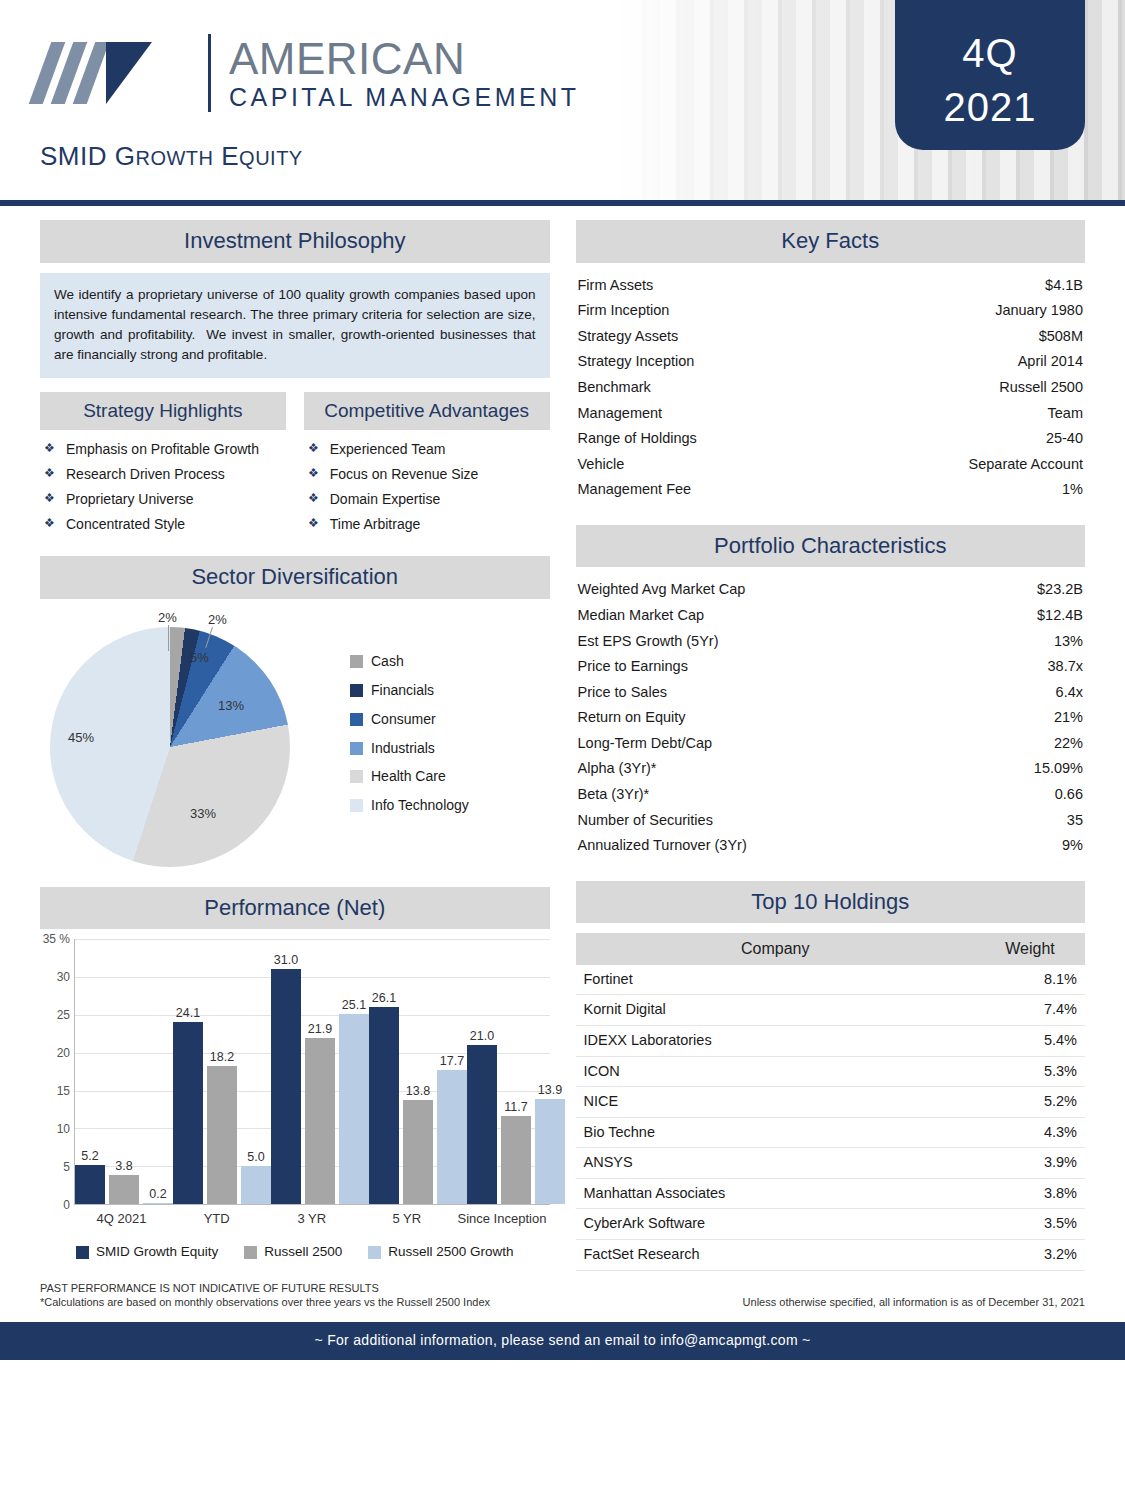AMERICAN
CAPITAL MANAGEMENT
4Q 2021
SMID GROWTH EQUITY
Investment Philosophy
We identify a proprietary universe of 100 quality growth companies based upon intensive fundamental research. The three primary criteria for selection are size, growth and profitability. We invest in smaller, growth-oriented businesses that are financially strong and profitable.
Strategy Highlights
Emphasis on Profitable Growth
Research Driven Process
Proprietary Universe
Concentrated Style
Competitive Advantages
Experienced Team
Focus on Revenue Size
Domain Expertise
Time Arbitrage
Sector Diversification
2%
2%
5%
13%
33%
45%
Cash
Financials
Consumer
Industrials
Health Care
Info Technology
Performance (Net)
35 % 30 25 20 15 10 5 0
5.2
3.8
0.2
24.1
18.2
5.0
31.0
21.9
25.1
26.1
13.8
17.7
21.0
11.7
13.9
4Q 2021
YTD
3 YR
5 YR
Since Inception
SMID Growth Equity
Russell 2500
Russell 2500 Growth
Key Facts
| Firm Assets | $4.1B |
| Firm Inception | January 1980 |
| Strategy Assets | $508M |
| Strategy Inception | April 2014 |
| Benchmark | Russell 2500 |
| Management | Team |
| Range of Holdings | 25-40 |
| Vehicle | Separate Account |
| Management Fee | 1% |
Portfolio Characteristics
| Weighted Avg Market Cap | $23.2B |
| Median Market Cap | $12.4B |
| Est EPS Growth (5Yr) | 13% |
| Price to Earnings | 38.7x |
| Price to Sales | 6.4x |
| Return on Equity | 21% |
| Long-Term Debt/Cap | 22% |
| Alpha (3Yr)* | 15.09% |
| Beta (3Yr)* | 0.66 |
| Number of Securities | 35 |
| Annualized Turnover (3Yr) | 9% |
Top 10 Holdings
| Company | Weight |
| --- | --- |
| Fortinet | 8.1% |
| Kornit Digital | 7.4% |
| IDEXX Laboratories | 5.4% |
| ICON | 5.3% |
| NICE | 5.2% |
| Bio Techne | 4.3% |
| ANSYS | 3.9% |
| Manhattan Associates | 3.8% |
| CyberArk Software | 3.5% |
| FactSet Research | 3.2% |
PAST PERFORMANCE IS NOT INDICATIVE OF FUTURE RESULTS
*Calculations are based on monthly observations over three years vs the Russell 2500 Index
Unless otherwise specified, all information is as of December 31, 2021
~ For additional information, please send an email to info@amcapmgt.com ~